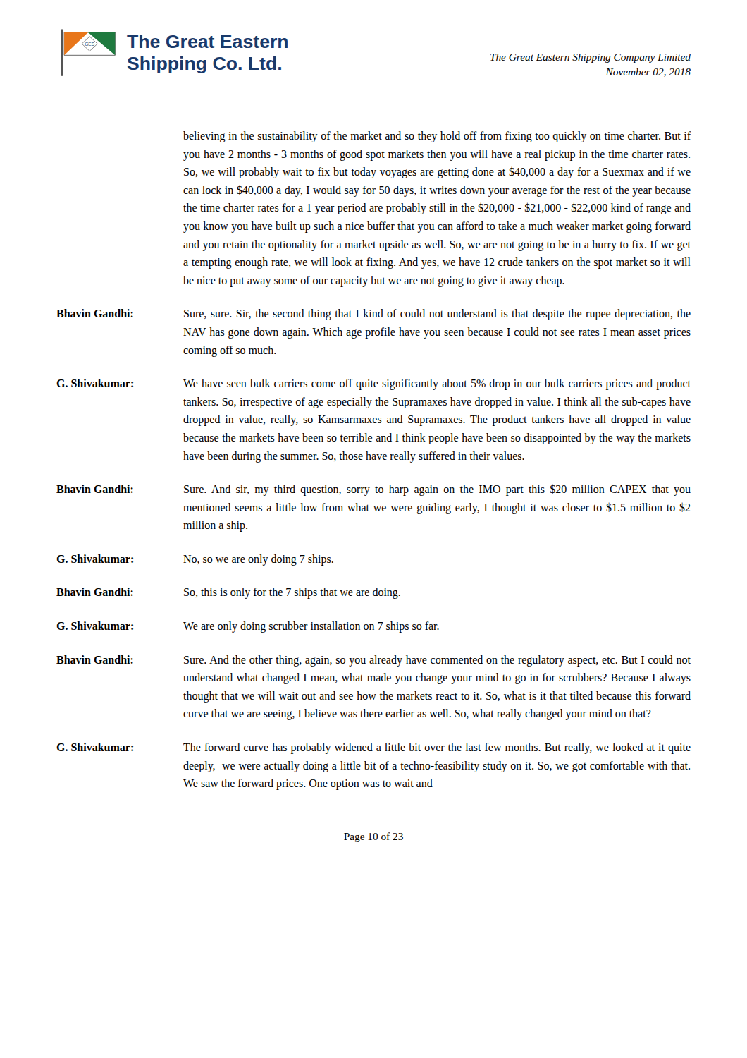GES
The Great Eastern Shipping Co. Ltd.
The Great Eastern Shipping Company Limited
November 02, 2018
believing in the sustainability of the market and so they hold off from fixing too quickly on time charter. But if you have 2 months - 3 months of good spot markets then you will have a real pickup in the time charter rates. So, we will probably wait to fix but today voyages are getting done at $40,000 a day for a Suexmax and if we can lock in $40,000 a day, I would say for 50 days, it writes down your average for the rest of the year because the time charter rates for a 1 year period are probably still in the $20,000 - $21,000 - $22,000 kind of range and you know you have built up such a nice buffer that you can afford to take a much weaker market going forward and you retain the optionality for a market upside as well. So, we are not going to be in a hurry to fix. If we get a tempting enough rate, we will look at fixing. And yes, we have 12 crude tankers on the spot market so it will be nice to put away some of our capacity but we are not going to give it away cheap.
Bhavin Gandhi:
Sure, sure. Sir, the second thing that I kind of could not understand is that despite the rupee depreciation, the NAV has gone down again. Which age profile have you seen because I could not see rates I mean asset prices coming off so much.
G. Shivakumar:
We have seen bulk carriers come off quite significantly about 5% drop in our bulk carriers prices and product tankers. So, irrespective of age especially the Supramaxes have dropped in value. I think all the sub-capes have dropped in value, really, so Kamsarmaxes and Supramaxes. The product tankers have all dropped in value because the markets have been so terrible and I think people have been so disappointed by the way the markets have been during the summer. So, those have really suffered in their values.
Bhavin Gandhi:
Sure. And sir, my third question, sorry to harp again on the IMO part this $20 million CAPEX that you mentioned seems a little low from what we were guiding early, I thought it was closer to $1.5 million to $2 million a ship.
G. Shivakumar:
No, so we are only doing 7 ships.
Bhavin Gandhi:
So, this is only for the 7 ships that we are doing.
G. Shivakumar:
We are only doing scrubber installation on 7 ships so far.
Bhavin Gandhi:
Sure. And the other thing, again, so you already have commented on the regulatory aspect, etc. But I could not understand what changed I mean, what made you change your mind to go in for scrubbers? Because I always thought that we will wait out and see how the markets react to it. So, what is it that tilted because this forward curve that we are seeing, I believe was there earlier as well. So, what really changed your mind on that?
G. Shivakumar:
The forward curve has probably widened a little bit over the last few months. But really, we looked at it quite deeply, we were actually doing a little bit of a techno-feasibility study on it. So, we got comfortable with that. We saw the forward prices. One option was to wait and
Page 10 of 23